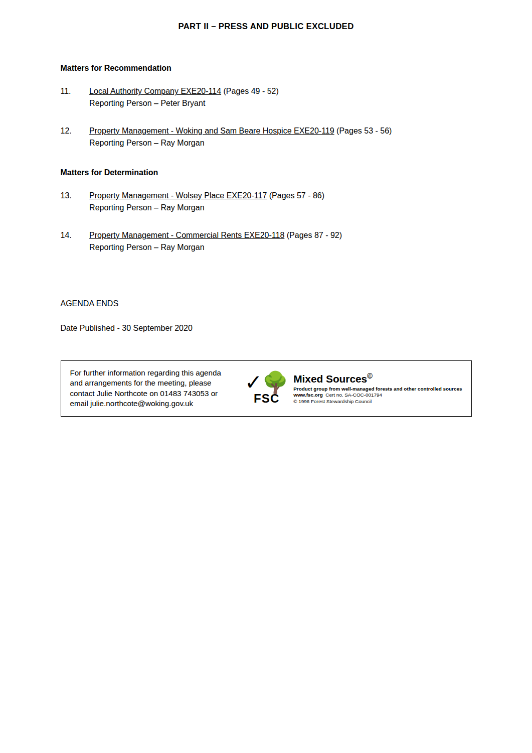PART II – PRESS AND PUBLIC EXCLUDED
Matters for Recommendation
11.
Local Authority Company EXE20-114 (Pages 49 - 52)
Reporting Person – Peter Bryant
12.
Property Management - Woking and Sam Beare Hospice EXE20-119 (Pages 53 - 56)
Reporting Person – Ray Morgan
Matters for Determination
13.
Property Management - Wolsey Place EXE20-117 (Pages 57 - 86)
Reporting Person – Ray Morgan
14.
Property Management - Commercial Rents EXE20-118 (Pages 87 - 92)
Reporting Person – Ray Morgan
AGENDA ENDS
Date Published - 30 September 2020
For further information regarding this agenda and arrangements for the meeting, please contact Julie Northcote on 01483 743053 or email julie.northcote@woking.gov.uk
✓🌳
FSC
Mixed Sources© Product group from well-managed forests and other controlled sources
www.fsc.org Cert no. SA-COC-001794
© 1996 Forest Stewardship Council